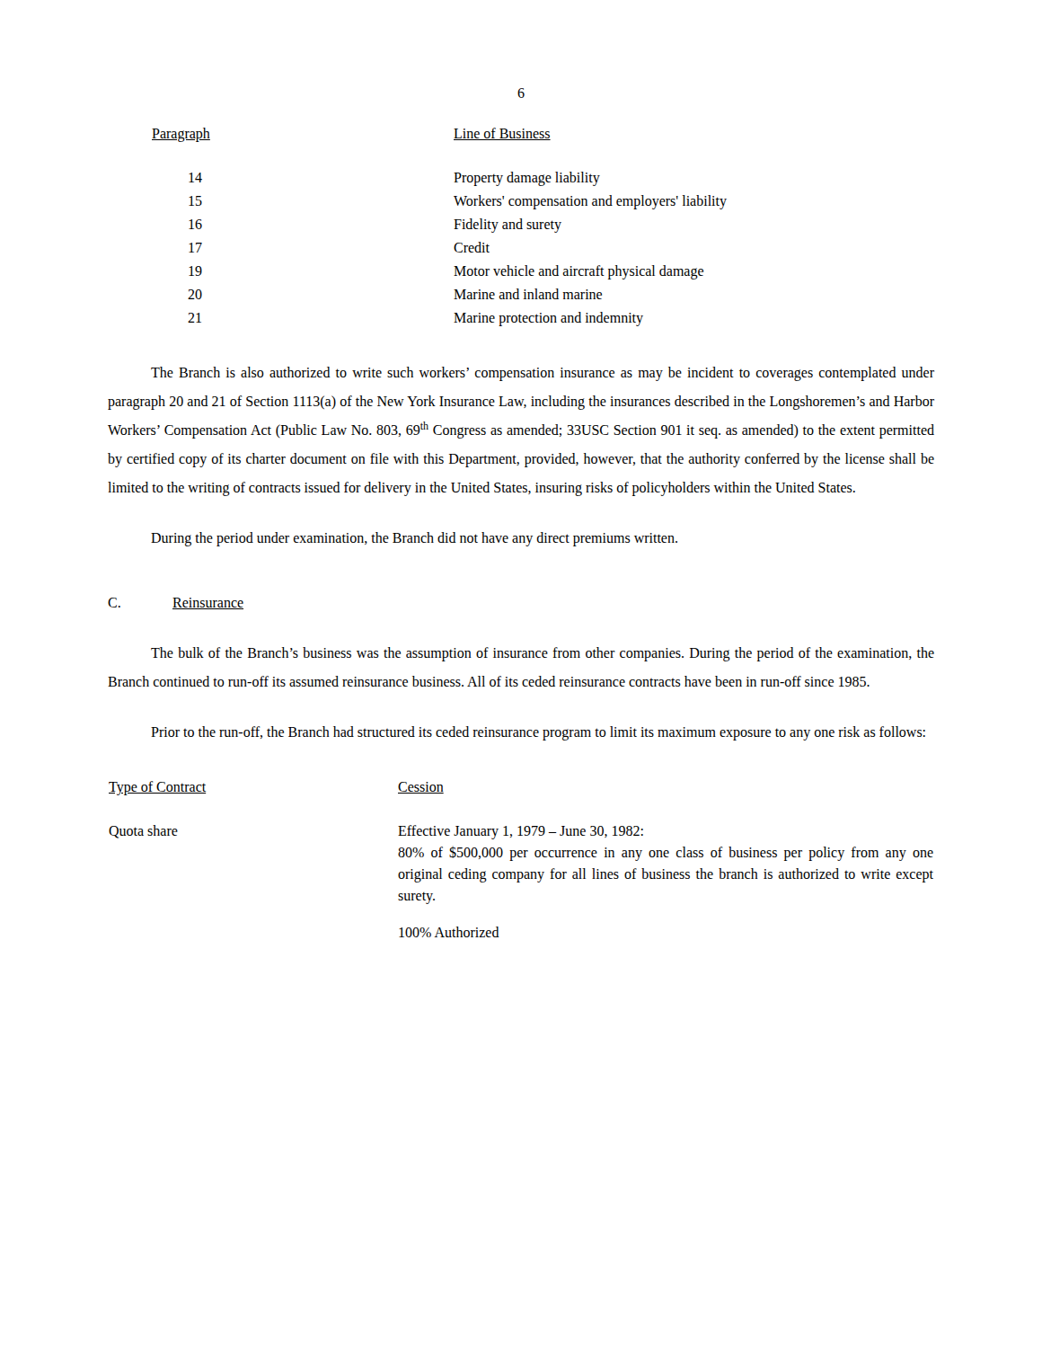6
| Paragraph | Line of Business |
| --- | --- |
| 14 | Property damage liability |
| 15 | Workers' compensation and employers' liability |
| 16 | Fidelity and surety |
| 17 | Credit |
| 19 | Motor vehicle and aircraft physical damage |
| 20 | Marine and inland marine |
| 21 | Marine protection and indemnity |
The Branch is also authorized to write such workers’ compensation insurance as may be incident to coverages contemplated under paragraph 20 and 21 of Section 1113(a) of the New York Insurance Law, including the insurances described in the Longshoremen’s and Harbor Workers’ Compensation Act (Public Law No. 803, 69th Congress as amended; 33USC Section 901 it seq. as amended) to the extent permitted by certified copy of its charter document on file with this Department, provided, however, that the authority conferred by the license shall be limited to the writing of contracts issued for delivery in the United States, insuring risks of policyholders within the United States.
During the period under examination, the Branch did not have any direct premiums written.
C. Reinsurance
The bulk of the Branch’s business was the assumption of insurance from other companies. During the period of the examination, the Branch continued to run-off its assumed reinsurance business. All of its ceded reinsurance contracts have been in run-off since 1985.
Prior to the run-off, the Branch had structured its ceded reinsurance program to limit its maximum exposure to any one risk as follows:
| Type of Contract | Cession |
| --- | --- |
| Quota share | Effective January 1, 1979 – June 30, 1982: 80% of $500,000 per occurrence in any one class of business per policy from any one original ceding company for all lines of business the branch is authorized to write except surety. |
| | 100% Authorized |